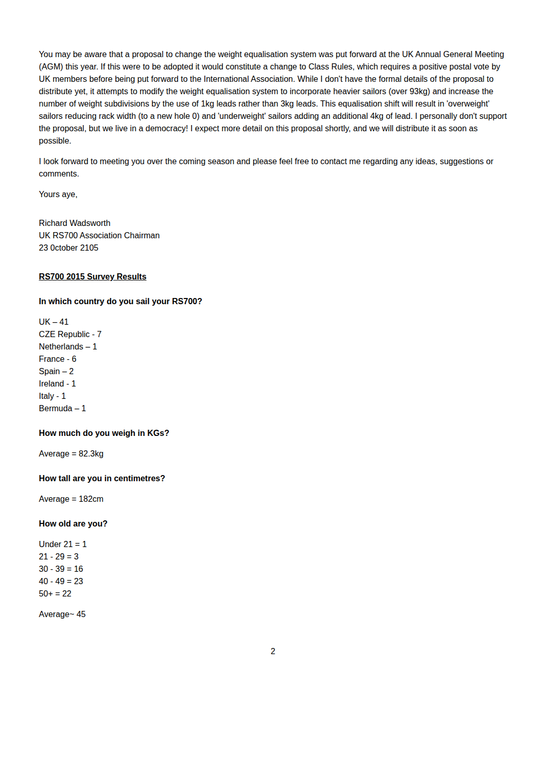You may be aware that a proposal to change the weight equalisation system was put forward at the UK Annual General Meeting (AGM) this year. If this were to be adopted it would constitute a change to Class Rules, which requires a positive postal vote by UK members before being put forward to the International Association. While I don't have the formal details of the proposal to distribute yet, it attempts to modify the weight equalisation system to incorporate heavier sailors (over 93kg) and increase the number of weight subdivisions by the use of 1kg leads rather than 3kg leads. This equalisation shift will result in 'overweight' sailors reducing rack width (to a new hole 0) and 'underweight' sailors adding an additional 4kg of lead. I personally don't support the proposal, but we live in a democracy! I expect more detail on this proposal shortly, and we will distribute it as soon as possible.
I look forward to meeting you over the coming season and please feel free to contact me regarding any ideas, suggestions or comments.
Yours aye,
Richard Wadsworth
UK RS700 Association Chairman
23 0ctober 2105
RS700 2015 Survey Results
In which country do you sail your RS700?
UK – 41
CZE Republic - 7
Netherlands – 1
France - 6
Spain – 2
Ireland - 1
Italy - 1
Bermuda – 1
How much do you weigh in KGs?
Average = 82.3kg
How tall are you in centimetres?
Average = 182cm
How old are you?
Under 21 = 1
21 - 29 = 3
30 - 39 = 16
40 - 49 = 23
50+ = 22
Average~ 45
2